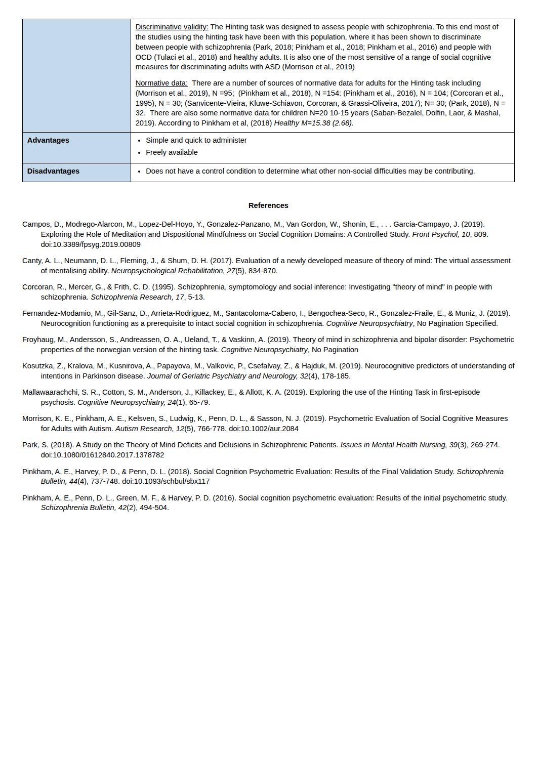| | Discriminative validity: The Hinting task was designed to assess people with schizophrenia. To this end most of the studies using the hinting task have been with this population, where it has been shown to discriminate between people with schizophrenia (Park, 2018; Pinkham et al., 2018; Pinkham et al., 2016) and people with OCD (Tulaci et al., 2018) and healthy adults. It is also one of the most sensitive of a range of social cognitive measures for discriminating adults with ASD (Morrison et al., 2019) Normative data: There are a number of sources of normative data for adults for the Hinting task including (Morrison et al., 2019), N =95; (Pinkham et al., 2018), N =154: (Pinkham et al., 2016), N = 104; (Corcoran et al., 1995), N = 30; (Sanvicente-Vieira, Kluwe-Schiavon, Corcoran, & Grassi-Oliveira, 2017); N= 30; (Park, 2018), N = 32. There are also some normative data for children N=20 10-15 years (Saban-Bezalel, Dolfin, Laor, & Mashal, 2019). According to Pinkham et al, (2018) Healthy M=15.38 (2.68). |
| Advantages | Simple and quick to administer Freely available |
| Disadvantages | Does not have a control condition to determine what other non-social difficulties may be contributing. |
References
Campos, D., Modrego-Alarcon, M., Lopez-Del-Hoyo, Y., Gonzalez-Panzano, M., Van Gordon, W., Shonin, E., . . . Garcia-Campayo, J. (2019). Exploring the Role of Meditation and Dispositional Mindfulness on Social Cognition Domains: A Controlled Study. Front Psychol, 10, 809. doi:10.3389/fpsyg.2019.00809
Canty, A. L., Neumann, D. L., Fleming, J., & Shum, D. H. (2017). Evaluation of a newly developed measure of theory of mind: The virtual assessment of mentalising ability. Neuropsychological Rehabilitation, 27(5), 834-870.
Corcoran, R., Mercer, G., & Frith, C. D. (1995). Schizophrenia, symptomology and social inference: Investigating "theory of mind" in people with schizophrenia. Schizophrenia Research, 17, 5-13.
Fernandez-Modamio, M., Gil-Sanz, D., Arrieta-Rodriguez, M., Santacoloma-Cabero, I., Bengochea-Seco, R., Gonzalez-Fraile, E., & Muniz, J. (2019). Neurocognition functioning as a prerequisite to intact social cognition in schizophrenia. Cognitive Neuropsychiatry, No Pagination Specified.
Froyhaug, M., Andersson, S., Andreassen, O. A., Ueland, T., & Vaskinn, A. (2019). Theory of mind in schizophrenia and bipolar disorder: Psychometric properties of the norwegian version of the hinting task. Cognitive Neuropsychiatry, No Pagination
Kosutzka, Z., Kralova, M., Kusnirova, A., Papayova, M., Valkovic, P., Csefalvay, Z., & Hajduk, M. (2019). Neurocognitive predictors of understanding of intentions in Parkinson disease. Journal of Geriatric Psychiatry and Neurology, 32(4), 178-185.
Mallawaarachchi, S. R., Cotton, S. M., Anderson, J., Killackey, E., & Allott, K. A. (2019). Exploring the use of the Hinting Task in first-episode psychosis. Cognitive Neuropsychiatry, 24(1), 65-79.
Morrison, K. E., Pinkham, A. E., Kelsven, S., Ludwig, K., Penn, D. L., & Sasson, N. J. (2019). Psychometric Evaluation of Social Cognitive Measures for Adults with Autism. Autism Research, 12(5), 766-778. doi:10.1002/aur.2084
Park, S. (2018). A Study on the Theory of Mind Deficits and Delusions in Schizophrenic Patients. Issues in Mental Health Nursing, 39(3), 269-274. doi:10.1080/01612840.2017.1378782
Pinkham, A. E., Harvey, P. D., & Penn, D. L. (2018). Social Cognition Psychometric Evaluation: Results of the Final Validation Study. Schizophrenia Bulletin, 44(4), 737-748. doi:10.1093/schbul/sbx117
Pinkham, A. E., Penn, D. L., Green, M. F., & Harvey, P. D. (2016). Social cognition psychometric evaluation: Results of the initial psychometric study. Schizophrenia Bulletin, 42(2), 494-504.